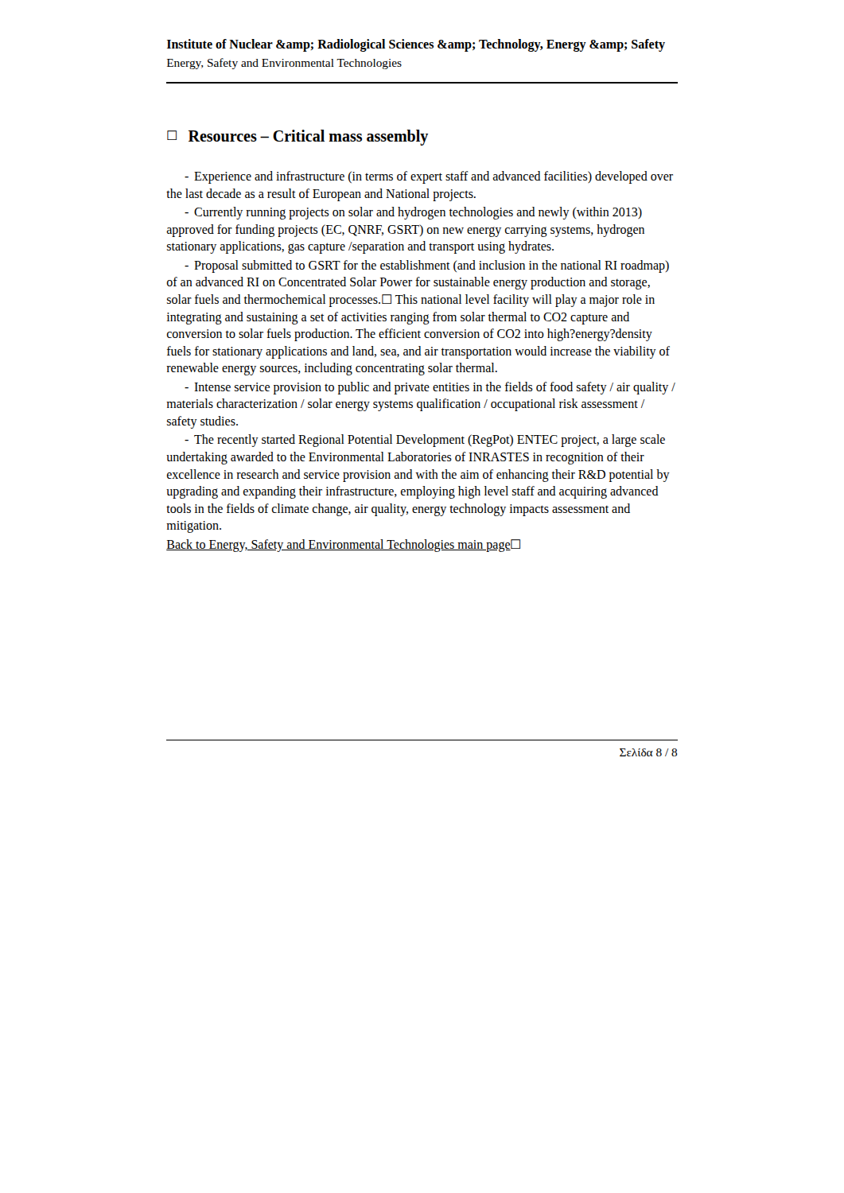Institute of Nuclear &amp; Radiological Sciences &amp; Technology, Energy &amp; Safety
Energy, Safety and Environmental Technologies
☐Resources – Critical mass assembly
-Experience and infrastructure (in terms of expert staff and advanced facilities) developed over the last decade as a result of European and National projects.
-Currently running projects on solar and hydrogen technologies and newly (within 2013) approved for funding projects (EC, QNRF, GSRT) on new energy carrying systems, hydrogen stationary applications, gas capture /separation and transport using hydrates.
-Proposal submitted to GSRT for the establishment (and inclusion in the national RI roadmap) of an advanced RI on Concentrated Solar Power for sustainable energy production and storage, solar fuels and thermochemical processes.☐ This national level facility will play a major role in integrating and sustaining a set of activities ranging from solar thermal to CO2 capture and conversion to solar fuels production. The efficient conversion of CO2 into high?energy?density fuels for stationary applications and land, sea, and air transportation would increase the viability of renewable energy sources, including concentrating solar thermal.
-Intense service provision to public and private entities in the fields of food safety / air quality / materials characterization / solar energy systems qualification / occupational risk assessment / safety studies.
-The recently started Regional Potential Development (RegPot) ENTEC project, a large scale undertaking awarded to the Environmental Laboratories of INRASTES in recognition of their excellence in research and service provision and with the aim of enhancing their R&D potential by upgrading and expanding their infrastructure, employing high level staff and acquiring advanced tools in the fields of climate change, air quality, energy technology impacts assessment and mitigation.
Back to Energy, Safety and Environmental Technologies main page☐
Σελίδα 8 / 8